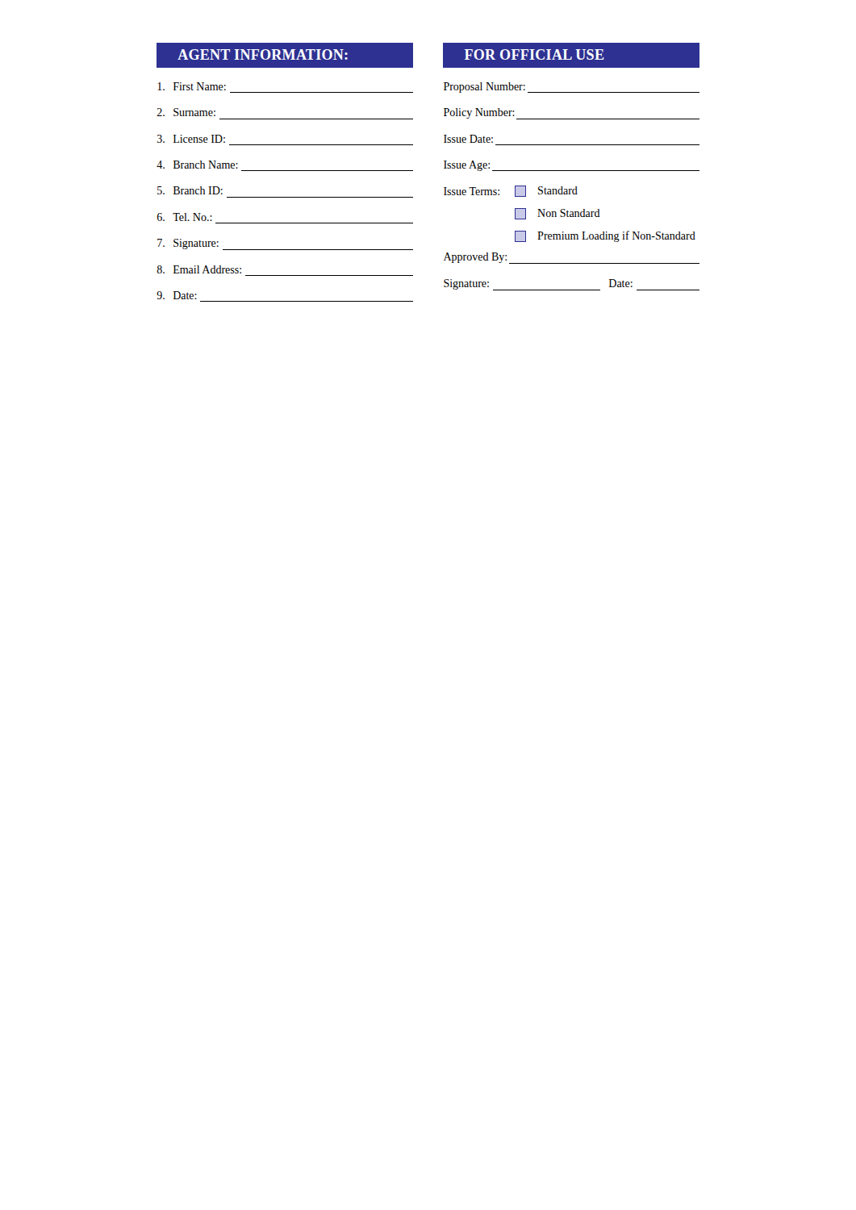AGENT INFORMATION:
1. First Name:
2. Surname:
3. License ID:
4. Branch Name:
5. Branch ID:
6. Tel. No.:
7. Signature:
8. Email Address:
9. Date:
FOR OFFICIAL USE
Proposal Number:
Policy Number:
Issue Date:
Issue Age:
Issue Terms:
Standard
Non Standard
Premium Loading if Non-Standard
Approved By:
Signature: Date: